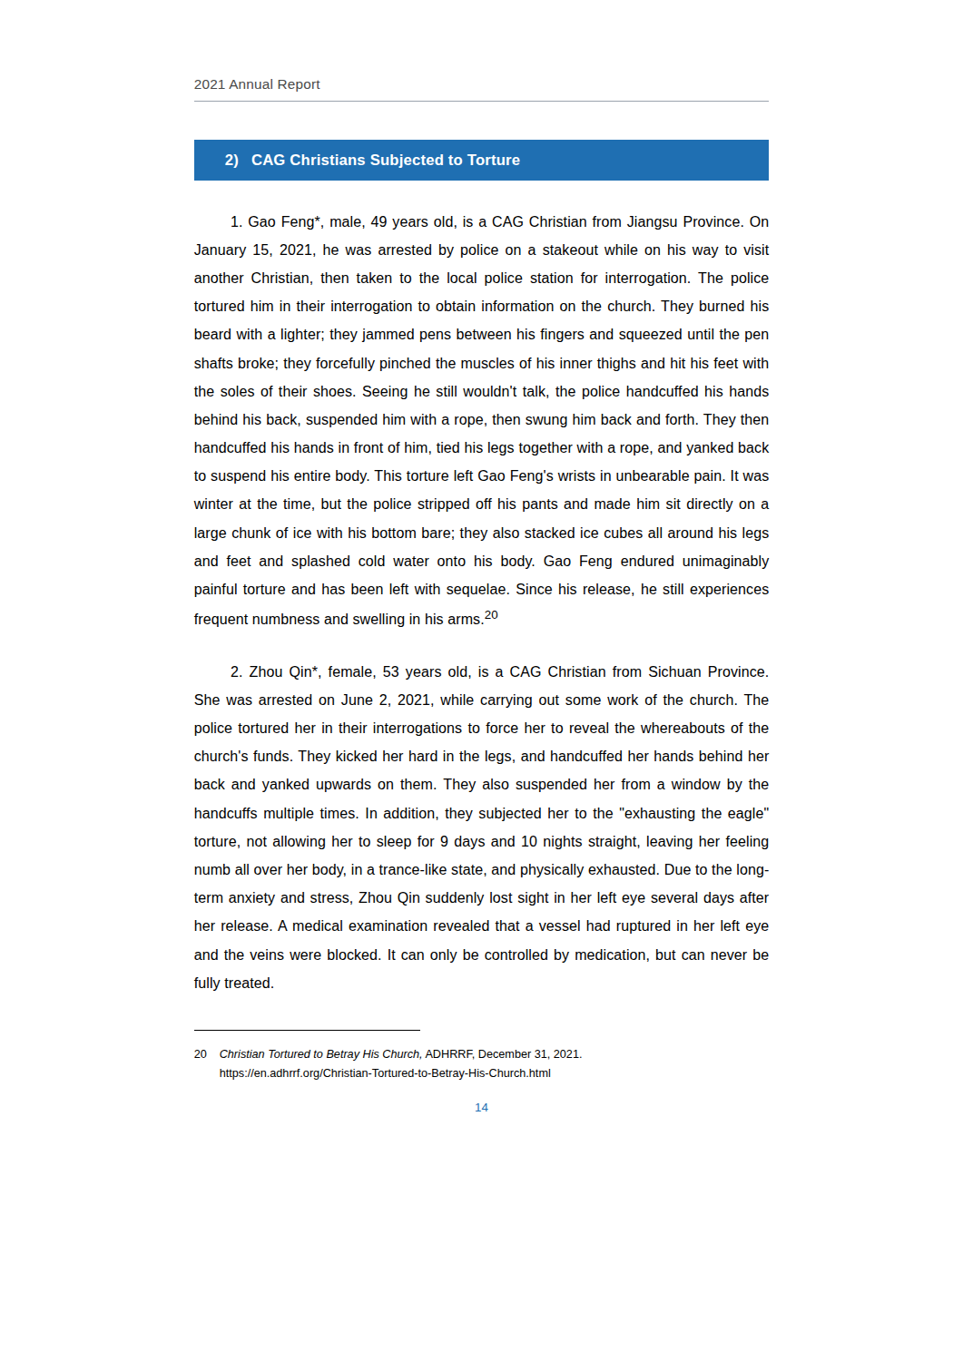2021 Annual Report
2) CAG Christians Subjected to Torture
1. Gao Feng*, male, 49 years old, is a CAG Christian from Jiangsu Province. On January 15, 2021, he was arrested by police on a stakeout while on his way to visit another Christian, then taken to the local police station for interrogation. The police tortured him in their interrogation to obtain information on the church. They burned his beard with a lighter; they jammed pens between his fingers and squeezed until the pen shafts broke; they forcefully pinched the muscles of his inner thighs and hit his feet with the soles of their shoes. Seeing he still wouldn't talk, the police handcuffed his hands behind his back, suspended him with a rope, then swung him back and forth. They then handcuffed his hands in front of him, tied his legs together with a rope, and yanked back to suspend his entire body. This torture left Gao Feng's wrists in unbearable pain. It was winter at the time, but the police stripped off his pants and made him sit directly on a large chunk of ice with his bottom bare; they also stacked ice cubes all around his legs and feet and splashed cold water onto his body. Gao Feng endured unimaginably painful torture and has been left with sequelae. Since his release, he still experiences frequent numbness and swelling in his arms.20
2. Zhou Qin*, female, 53 years old, is a CAG Christian from Sichuan Province. She was arrested on June 2, 2021, while carrying out some work of the church. The police tortured her in their interrogations to force her to reveal the whereabouts of the church's funds. They kicked her hard in the legs, and handcuffed her hands behind her back and yanked upwards on them. They also suspended her from a window by the handcuffs multiple times. In addition, they subjected her to the "exhausting the eagle" torture, not allowing her to sleep for 9 days and 10 nights straight, leaving her feeling numb all over her body, in a trance-like state, and physically exhausted. Due to the long-term anxiety and stress, Zhou Qin suddenly lost sight in her left eye several days after her release. A medical examination revealed that a vessel had ruptured in her left eye and the veins were blocked. It can only be controlled by medication, but can never be fully treated.
20
Christian Tortured to Betray His Church, ADHRRF, December 31, 2021. https://en.adhrrf.org/Christian-Tortured-to-Betray-His-Church.html
14